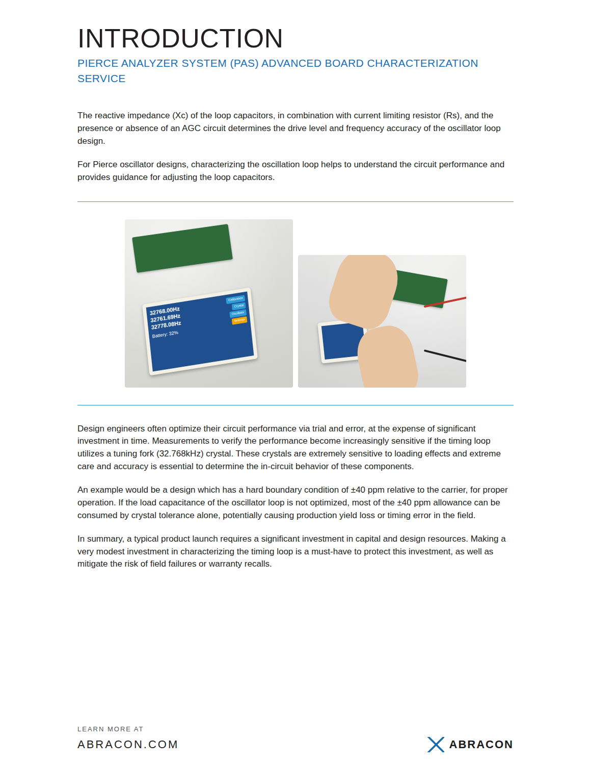INTRODUCTION
PIERCE ANALYZER SYSTEM (PAS) ADVANCED BOARD CHARACTERIZATION SERVICE
The reactive impedance (Xc) of the loop capacitors, in combination with current limiting resistor (Rs), and the presence or absence of an AGC circuit determines the drive level and frequency accuracy of the oscillator loop design.
For Pierce oscillator designs, characterizing the oscillation loop helps to understand the circuit performance and provides guidance for adjusting the loop capacitors.
32768.00Hz 32761.69Hz 32778.08Hz Battery: 32% Calibration Crystal Oscillator Settings
Pierce Analyzer System (PAS) hardware in use.
Design engineers often optimize their circuit performance via trial and error, at the expense of significant investment in time. Measurements to verify the performance become increasingly sensitive if the timing loop utilizes a tuning fork (32.768kHz) crystal. These crystals are extremely sensitive to loading effects and extreme care and accuracy is essential to determine the in-circuit behavior of these components.
An example would be a design which has a hard boundary condition of ±40 ppm relative to the carrier, for proper operation. If the load capacitance of the oscillator loop is not optimized, most of the ±40 ppm allowance can be consumed by crystal tolerance alone, potentially causing production yield loss or timing error in the field.
In summary, a typical product launch requires a significant investment in capital and design resources. Making a very modest investment in characterizing the timing loop is a must-have to protect this investment, as well as mitigate the risk of field failures or warranty recalls.
Learn more at
ABRACON.COM
ABRACON